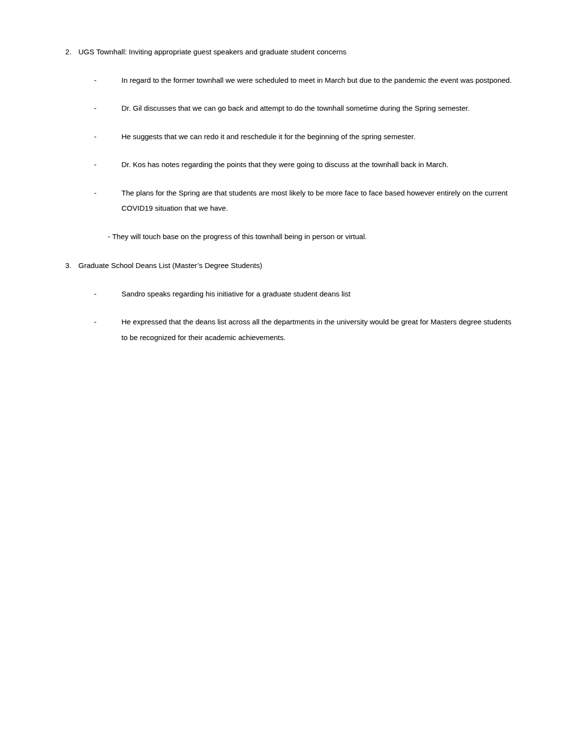UGS Townhall: Inviting appropriate guest speakers and graduate student concerns
-In regard to the former townhall we were scheduled to meet in March but due to the pandemic the event was postponed.
-Dr. Gil discusses that we can go back and attempt to do the townhall sometime during the Spring semester.
-He suggests that we can redo it and reschedule it for the beginning of the spring semester.
-Dr. Kos has notes regarding the points that they were going to discuss at the townhall back in March.
-The plans for the Spring are that students are most likely to be more face to face based however entirely on the current COVID19 situation that we have.
- They will touch base on the progress of this townhall being in person or virtual.
Graduate School Deans List (Master’s Degree Students)
-Sandro speaks regarding his initiative for a graduate student deans list
-He expressed that the deans list across all the departments in the university would be great for Masters degree students to be recognized for their academic achievements.